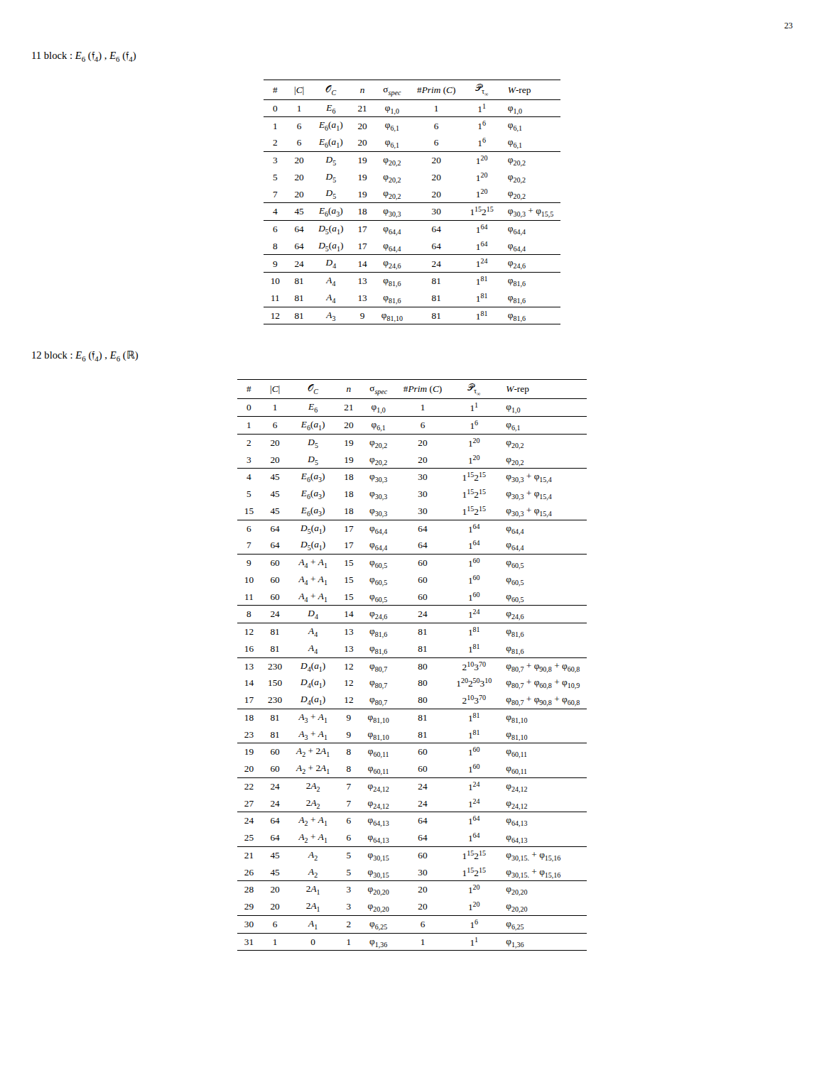23
11 block : E6 (𝔣4) , E6 (𝔣4)
| # | / C / | 𝒪 C | n | σ spec | # Prim ( C ) | 𝒫 τ ∞ | W -rep |
| --- | --- | --- | --- | --- | --- | --- | --- |
| 0 | 1 | E 6 | 21 | φ 1,0 | 1 | 1 1 | φ 1,0 |
| 1 | 6 | E 6 ( a 1 ) | 20 | φ 6,1 | 6 | 1 6 | φ 6,1 |
| 2 | 6 | E 6 ( a 1 ) | 20 | φ 6,1 | 6 | 1 6 | φ 6,1 |
| 3 | 20 | D 5 | 19 | φ 20,2 | 20 | 1 20 | φ 20,2 |
| 5 | 20 | D 5 | 19 | φ 20,2 | 20 | 1 20 | φ 20,2 |
| 7 | 20 | D 5 | 19 | φ 20,2 | 20 | 1 20 | φ 20,2 |
| 4 | 45 | E 6 ( a 3 ) | 18 | φ 30,3 | 30 | 1 15 2 15 | φ 30,3 + φ 15,5 |
| 6 | 64 | D 5 ( a 1 ) | 17 | φ 64,4 | 64 | 1 64 | φ 64,4 |
| 8 | 64 | D 5 ( a 1 ) | 17 | φ 64,4 | 64 | 1 64 | φ 64,4 |
| 9 | 24 | D 4 | 14 | φ 24,6 | 24 | 1 24 | φ 24,6 |
| 10 | 81 | A 4 | 13 | φ 81,6 | 81 | 1 81 | φ 81,6 |
| 11 | 81 | A 4 | 13 | φ 81,6 | 81 | 1 81 | φ 81,6 |
| 12 | 81 | A 3 | 9 | φ 81,10 | 81 | 1 81 | φ 81,6 |
12 block : E6 (𝔣4) , E6 (ℝ)
| # | / C / | 𝒪 C | n | σ spec | # Prim ( C ) | 𝒫 τ ∞ | W -rep |
| --- | --- | --- | --- | --- | --- | --- | --- |
| 0 | 1 | E 6 | 21 | φ 1,0 | 1 | 1 1 | φ 1,0 |
| 1 | 6 | E 6 ( a 1 ) | 20 | φ 6,1 | 6 | 1 6 | φ 6,1 |
| 2 | 20 | D 5 | 19 | φ 20,2 | 20 | 1 20 | φ 20,2 |
| 3 | 20 | D 5 | 19 | φ 20,2 | 20 | 1 20 | φ 20,2 |
| 4 | 45 | E 6 ( a 3 ) | 18 | φ 30,3 | 30 | 1 15 2 15 | φ 30,3 + φ 15,4 |
| 5 | 45 | E 6 ( a 3 ) | 18 | φ 30,3 | 30 | 1 15 2 15 | φ 30,3 + φ 15,4 |
| 15 | 45 | E 6 ( a 3 ) | 18 | φ 30,3 | 30 | 1 15 2 15 | φ 30,3 + φ 15,4 |
| 6 | 64 | D 5 ( a 1 ) | 17 | φ 64,4 | 64 | 1 64 | φ 64,4 |
| 7 | 64 | D 5 ( a 1 ) | 17 | φ 64,4 | 64 | 1 64 | φ 64,4 |
| 9 | 60 | A 4 + A 1 | 15 | φ 60,5 | 60 | 1 60 | φ 60,5 |
| 10 | 60 | A 4 + A 1 | 15 | φ 60,5 | 60 | 1 60 | φ 60,5 |
| 11 | 60 | A 4 + A 1 | 15 | φ 60,5 | 60 | 1 60 | φ 60,5 |
| 8 | 24 | D 4 | 14 | φ 24,6 | 24 | 1 24 | φ 24,6 |
| 12 | 81 | A 4 | 13 | φ 81,6 | 81 | 1 81 | φ 81,6 |
| 16 | 81 | A 4 | 13 | φ 81,6 | 81 | 1 81 | φ 81,6 |
| 13 | 230 | D 4 ( a 1 ) | 12 | φ 80,7 | 80 | 2 10 3 70 | φ 80,7 + φ 90,8 + φ 60,8 |
| 14 | 150 | D 4 ( a 1 ) | 12 | φ 80,7 | 80 | 1 20 2 50 3 10 | φ 80,7 + φ 60,8 + φ 10,9 |
| 17 | 230 | D 4 ( a 1 ) | 12 | φ 80,7 | 80 | 2 10 3 70 | φ 80,7 + φ 90,8 + φ 60,8 |
| 18 | 81 | A 3 + A 1 | 9 | φ 81,10 | 81 | 1 81 | φ 81,10 |
| 23 | 81 | A 3 + A 1 | 9 | φ 81,10 | 81 | 1 81 | φ 81,10 |
| 19 | 60 | A 2 + 2 A 1 | 8 | φ 60,11 | 60 | 1 60 | φ 60,11 |
| 20 | 60 | A 2 + 2 A 1 | 8 | φ 60,11 | 60 | 1 60 | φ 60,11 |
| 22 | 24 | 2 A 2 | 7 | φ 24,12 | 24 | 1 24 | φ 24,12 |
| 27 | 24 | 2 A 2 | 7 | φ 24,12 | 24 | 1 24 | φ 24,12 |
| 24 | 64 | A 2 + A 1 | 6 | φ 64,13 | 64 | 1 64 | φ 64,13 |
| 25 | 64 | A 2 + A 1 | 6 | φ 64,13 | 64 | 1 64 | φ 64,13 |
| 21 | 45 | A 2 | 5 | φ 30,15 | 60 | 1 15 2 15 | φ 30,15. + φ 15,16 |
| 26 | 45 | A 2 | 5 | φ 30,15 | 30 | 1 15 2 15 | φ 30,15. + φ 15,16 |
| 28 | 20 | 2 A 1 | 3 | φ 20,20 | 20 | 1 20 | φ 20,20 |
| 29 | 20 | 2 A 1 | 3 | φ 20,20 | 20 | 1 20 | φ 20,20 |
| 30 | 6 | A 1 | 2 | φ 6,25 | 6 | 1 6 | φ 6,25 |
| 31 | 1 | 0 | 1 | φ 1,36 | 1 | 1 1 | φ 1,36 |